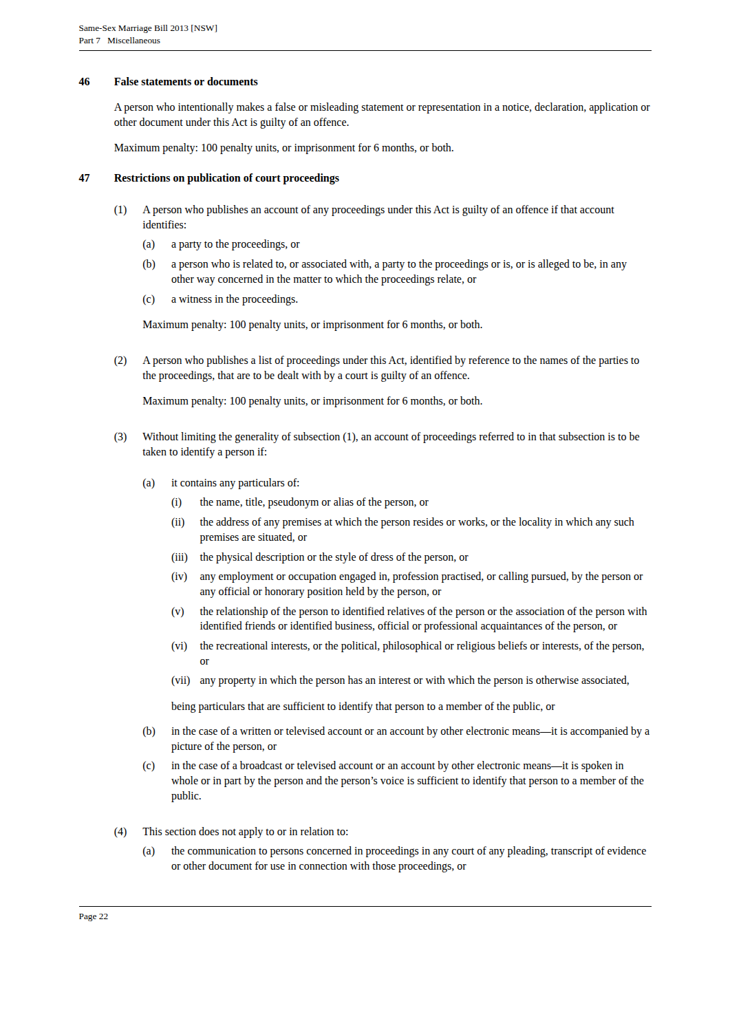Same-Sex Marriage Bill 2013 [NSW] Part 7 Miscellaneous
46 False statements or documents
A person who intentionally makes a false or misleading statement or representation in a notice, declaration, application or other document under this Act is guilty of an offence.
Maximum penalty: 100 penalty units, or imprisonment for 6 months, or both.
47 Restrictions on publication of court proceedings
(1)
A person who publishes an account of any proceedings under this Act is guilty of an offence if that account identifies:
(a)
a party to the proceedings, or
(b)
a person who is related to, or associated with, a party to the proceedings or is, or is alleged to be, in any other way concerned in the matter to which the proceedings relate, or
(c)
a witness in the proceedings.
Maximum penalty: 100 penalty units, or imprisonment for 6 months, or both.
(2)
A person who publishes a list of proceedings under this Act, identified by reference to the names of the parties to the proceedings, that are to be dealt with by a court is guilty of an offence.
Maximum penalty: 100 penalty units, or imprisonment for 6 months, or both.
(3)
Without limiting the generality of subsection (1), an account of proceedings referred to in that subsection is to be taken to identify a person if:
(a)
it contains any particulars of:
(i)
the name, title, pseudonym or alias of the person, or
(ii)
the address of any premises at which the person resides or works, or the locality in which any such premises are situated, or
(iii)
the physical description or the style of dress of the person, or
(iv)
any employment or occupation engaged in, profession practised, or calling pursued, by the person or any official or honorary position held by the person, or
(v)
the relationship of the person to identified relatives of the person or the association of the person with identified friends or identified business, official or professional acquaintances of the person, or
(vi)
the recreational interests, or the political, philosophical or religious beliefs or interests, of the person, or
(vii)
any property in which the person has an interest or with which the person is otherwise associated,
being particulars that are sufficient to identify that person to a member of the public, or
(b)
in the case of a written or televised account or an account by other electronic means—it is accompanied by a picture of the person, or
(c)
in the case of a broadcast or televised account or an account by other electronic means—it is spoken in whole or in part by the person and the person’s voice is sufficient to identify that person to a member of the public.
(4)
This section does not apply to or in relation to:
(a)
the communication to persons concerned in proceedings in any court of any pleading, transcript of evidence or other document for use in connection with those proceedings, or
Page 22